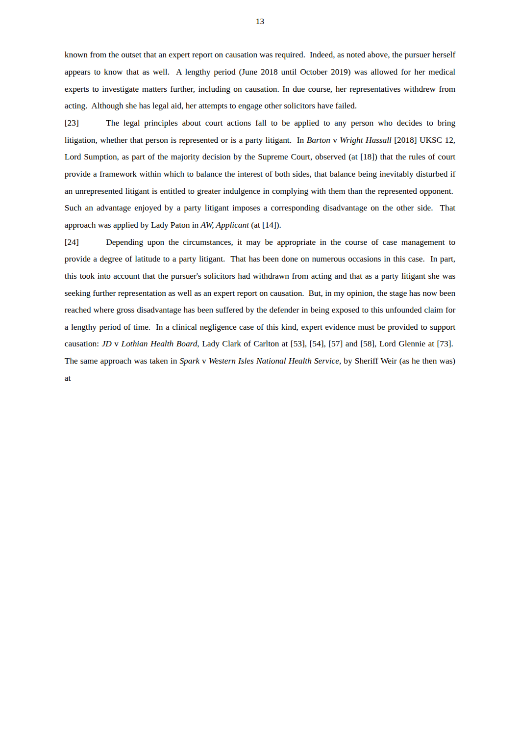13
known from the outset that an expert report on causation was required. Indeed, as noted above, the pursuer herself appears to know that as well. A lengthy period (June 2018 until October 2019) was allowed for her medical experts to investigate matters further, including on causation. In due course, her representatives withdrew from acting. Although she has legal aid, her attempts to engage other solicitors have failed.
[23] The legal principles about court actions fall to be applied to any person who decides to bring litigation, whether that person is represented or is a party litigant. In Barton v Wright Hassall [2018] UKSC 12, Lord Sumption, as part of the majority decision by the Supreme Court, observed (at [18]) that the rules of court provide a framework within which to balance the interest of both sides, that balance being inevitably disturbed if an unrepresented litigant is entitled to greater indulgence in complying with them than the represented opponent. Such an advantage enjoyed by a party litigant imposes a corresponding disadvantage on the other side. That approach was applied by Lady Paton in AW, Applicant (at [14]).
[24] Depending upon the circumstances, it may be appropriate in the course of case management to provide a degree of latitude to a party litigant. That has been done on numerous occasions in this case. In part, this took into account that the pursuer's solicitors had withdrawn from acting and that as a party litigant she was seeking further representation as well as an expert report on causation. But, in my opinion, the stage has now been reached where gross disadvantage has been suffered by the defender in being exposed to this unfounded claim for a lengthy period of time. In a clinical negligence case of this kind, expert evidence must be provided to support causation: JD v Lothian Health Board, Lady Clark of Carlton at [53], [54], [57] and [58], Lord Glennie at [73]. The same approach was taken in Spark v Western Isles National Health Service, by Sheriff Weir (as he then was) at